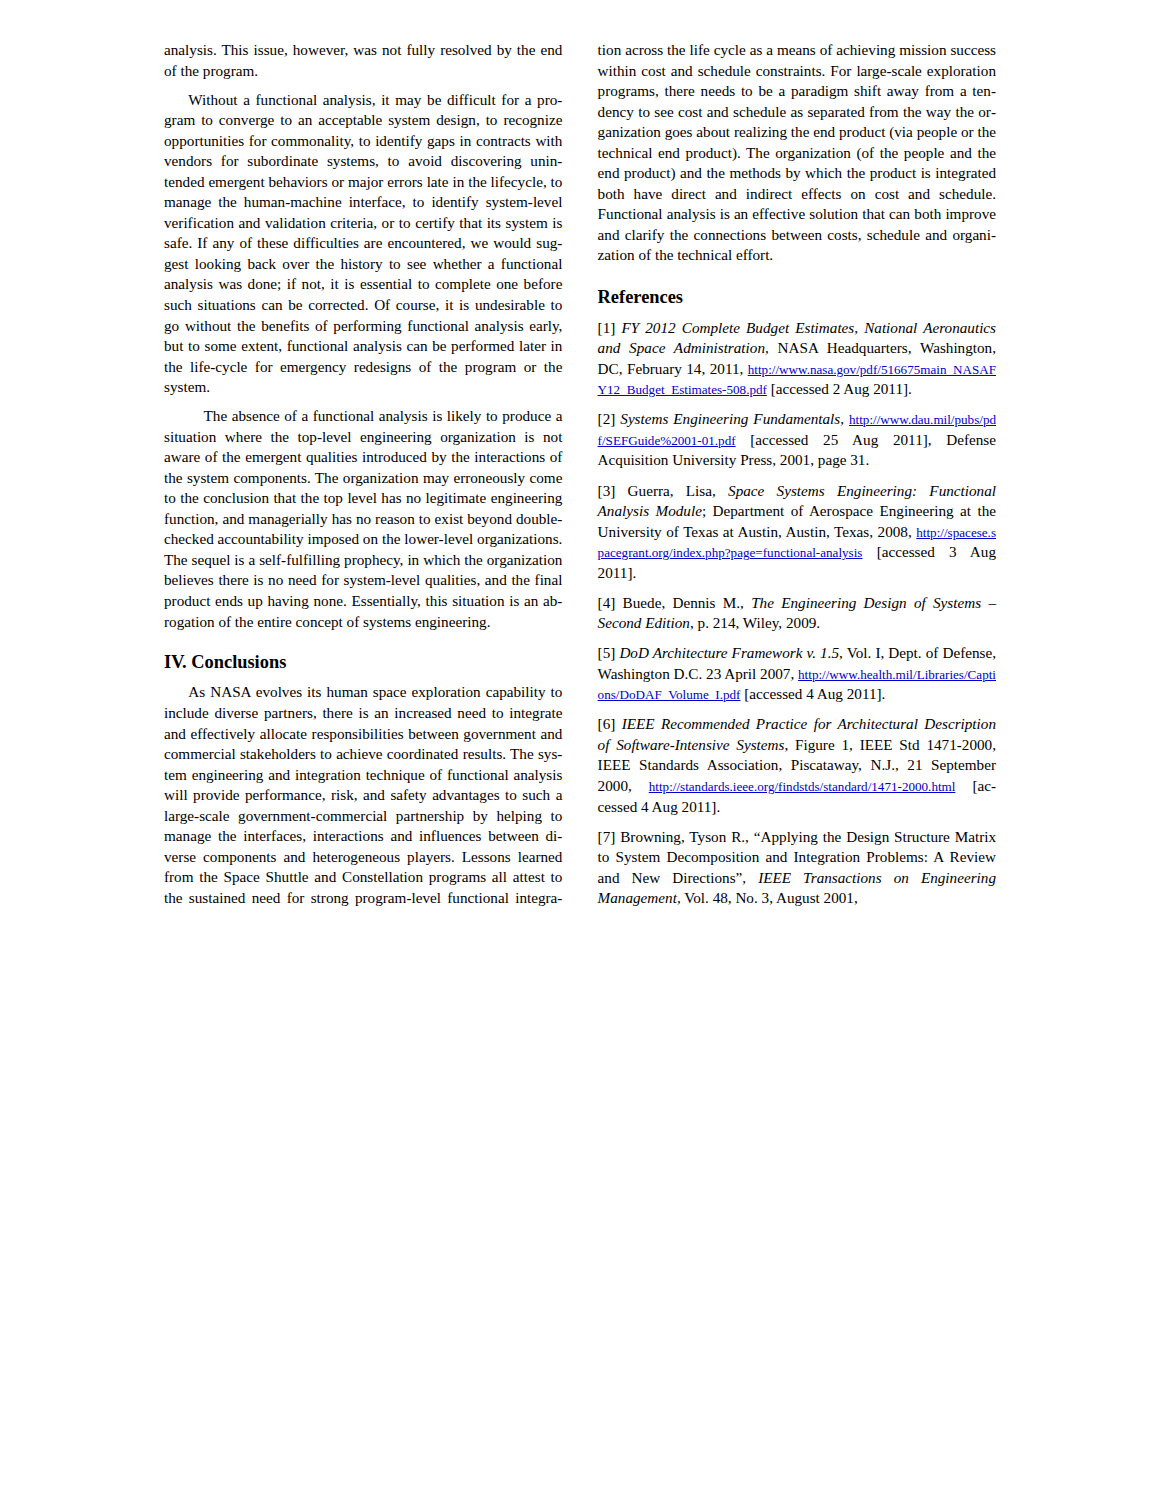analysis. This issue, however, was not fully resolved by the end of the program.
Without a functional analysis, it may be difficult for a program to converge to an acceptable system design, to recognize opportunities for commonality, to identify gaps in contracts with vendors for subordinate systems, to avoid discovering unintended emergent behaviors or major errors late in the lifecycle, to manage the human-machine interface, to identify system-level verification and validation criteria, or to certify that its system is safe. If any of these difficulties are encountered, we would suggest looking back over the history to see whether a functional analysis was done; if not, it is essential to complete one before such situations can be corrected. Of course, it is undesirable to go without the benefits of performing functional analysis early, but to some extent, functional analysis can be performed later in the life-cycle for emergency redesigns of the program or the system.
The absence of a functional analysis is likely to produce a situation where the top-level engineering organization is not aware of the emergent qualities introduced by the interactions of the system components. The organization may erroneously come to the conclusion that the top level has no legitimate engineering function, and managerially has no reason to exist beyond double-checked accountability imposed on the lower-level organizations. The sequel is a self-fulfilling prophecy, in which the organization believes there is no need for system-level qualities, and the final product ends up having none. Essentially, this situation is an abrogation of the entire concept of systems engineering.
IV. Conclusions
As NASA evolves its human space exploration capability to include diverse partners, there is an increased need to integrate and effectively allocate responsibilities between government and commercial stakeholders to achieve coordinated results. The system engineering and integration technique of functional analysis will provide performance, risk, and safety advantages to such a large-scale government-commercial partnership by helping to manage the interfaces, interactions and influences between diverse components and heterogeneous players. Lessons learned from the Space Shuttle and Constellation programs all attest to the sustained need for strong program-level functional integration across the life cycle as a means of achieving mission success within cost and schedule constraints. For large-scale exploration programs, there needs to be a paradigm shift away from a tendency to see cost and schedule as separated from the way the organization goes about realizing the end product (via people or the technical end product). The organization (of the people and the end product) and the methods by which the product is integrated both have direct and indirect effects on cost and schedule. Functional analysis is an effective solution that can both improve and clarify the connections between costs, schedule and organization of the technical effort.
References
[1] FY 2012 Complete Budget Estimates, National Aeronautics and Space Administration, NASA Headquarters, Washington, DC, February 14, 2011, http://www.nasa.gov/pdf/516675main_NASAFY12_Budget_Estimates-508.pdf [accessed 2 Aug 2011].
[2] Systems Engineering Fundamentals, http://www.dau.mil/pubs/pdf/SEFGuide%2001-01.pdf [accessed 25 Aug 2011], Defense Acquisition University Press, 2001, page 31.
[3] Guerra, Lisa, Space Systems Engineering: Functional Analysis Module; Department of Aerospace Engineering at the University of Texas at Austin, Austin, Texas, 2008, http://spacese.spacegrant.org/index.php?page=functional-analysis [accessed 3 Aug 2011].
[4] Buede, Dennis M., The Engineering Design of Systems – Second Edition, p. 214, Wiley, 2009.
[5] DoD Architecture Framework v. 1.5, Vol. I, Dept. of Defense, Washington D.C. 23 April 2007, http://www.health.mil/Libraries/Captions/DoDAF_Volume_I.pdf [accessed 4 Aug 2011].
[6] IEEE Recommended Practice for Architectural Description of Software-Intensive Systems, Figure 1, IEEE Std 1471-2000, IEEE Standards Association, Piscataway, N.J., 21 September 2000, http://standards.ieee.org/findstds/standard/1471-2000.html [accessed 4 Aug 2011].
[7] Browning, Tyson R., “Applying the Design Structure Matrix to System Decomposition and Integration Problems: A Review and New Directions”, IEEE Transactions on Engineering Management, Vol. 48, No. 3, August 2001,